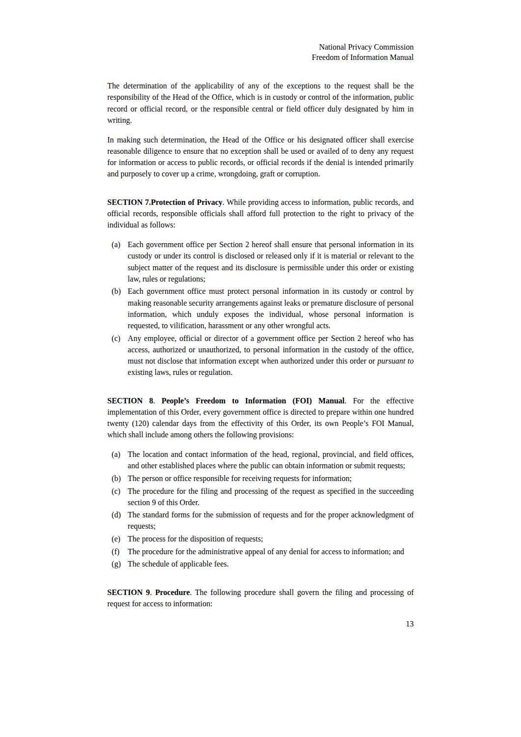National Privacy Commission
Freedom of Information Manual
The determination of the applicability of any of the exceptions to the request shall be the responsibility of the Head of the Office, which is in custody or control of the information, public record or official record, or the responsible central or field officer duly designated by him in writing.
In making such determination, the Head of the Office or his designated officer shall exercise reasonable diligence to ensure that no exception shall be used or availed of to deny any request for information or access to public records, or official records if the denial is intended primarily and purposely to cover up a crime, wrongdoing, graft or corruption.
SECTION 7.Protection of Privacy. While providing access to information, public records, and official records, responsible officials shall afford full protection to the right to privacy of the individual as follows:
(a) Each government office per Section 2 hereof shall ensure that personal information in its custody or under its control is disclosed or released only if it is material or relevant to the subject matter of the request and its disclosure is permissible under this order or existing law, rules or regulations;
(b) Each government office must protect personal information in its custody or control by making reasonable security arrangements against leaks or premature disclosure of personal information, which unduly exposes the individual, whose personal information is requested, to vilification, harassment or any other wrongful acts.
(c) Any employee, official or director of a government office per Section 2 hereof who has access, authorized or unauthorized, to personal information in the custody of the office, must not disclose that information except when authorized under this order or pursuant to existing laws, rules or regulation.
SECTION 8. People’s Freedom to Information (FOI) Manual. For the effective implementation of this Order, every government office is directed to prepare within one hundred twenty (120) calendar days from the effectivity of this Order, its own People’s FOI Manual, which shall include among others the following provisions:
(a) The location and contact information of the head, regional, provincial, and field offices, and other established places where the public can obtain information or submit requests;
(b) The person or office responsible for receiving requests for information;
(c) The procedure for the filing and processing of the request as specified in the succeeding section 9 of this Order.
(d) The standard forms for the submission of requests and for the proper acknowledgment of requests;
(e) The process for the disposition of requests;
(f) The procedure for the administrative appeal of any denial for access to information; and
(g) The schedule of applicable fees.
SECTION 9. Procedure. The following procedure shall govern the filing and processing of request for access to information:
13